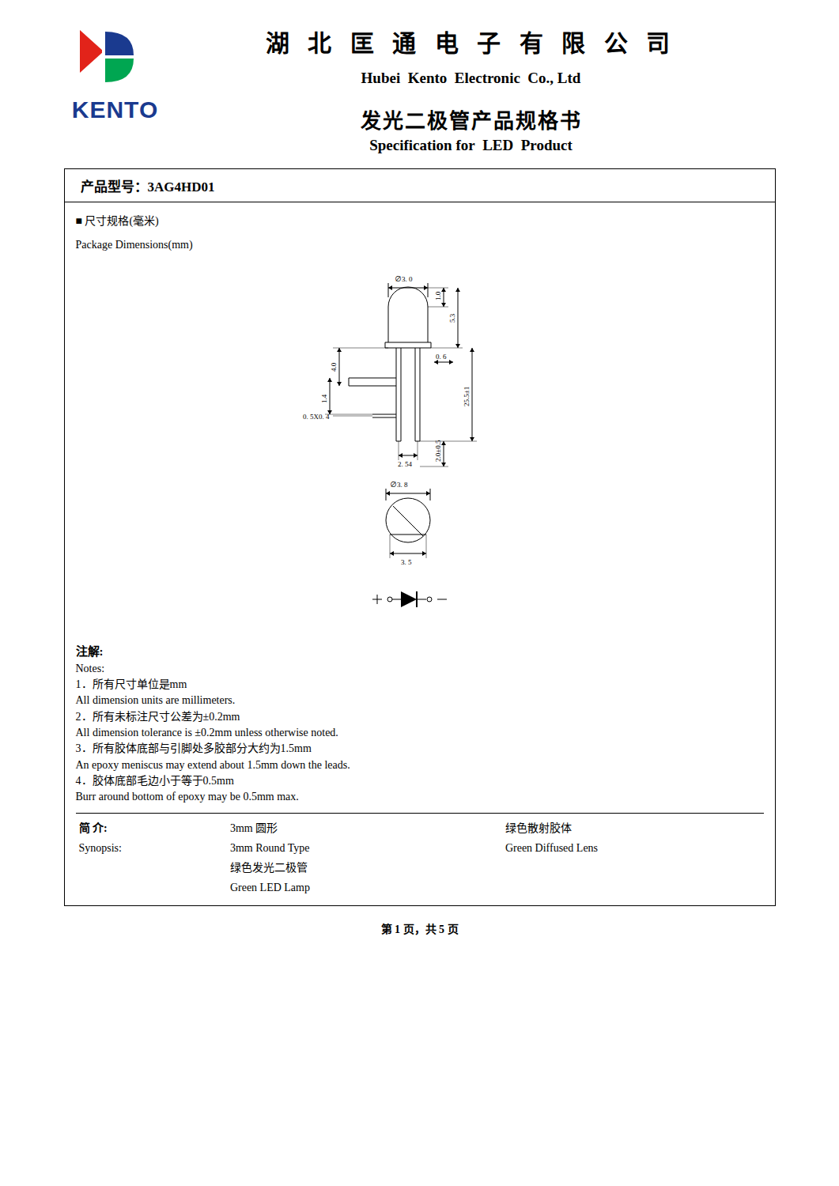KENTO
湖 北 匡 通 电 子 有 限 公 司
Hubei Kento Electronic Co., Ltd
发光二极管产品规格书
Specification for LED Product
产品型号：3AG4HD01
■ 尺寸规格(毫米)
Package Dimensions(mm)
∅3. 0 1.0 5.3 4.0 1.4 0. 6 25.5±1 0. 5X0. 4 2. 54 2.0±0.5 ∅3. 8 3. 5
注解:
Notes:
1．所有尺寸单位是mm
All dimension units are millimeters.
2．所有未标注尺寸公差为±0.2mm
All dimension tolerance is ±0.2mm unless otherwise noted.
3．所有胶体底部与引脚处多胶部分大约为1.5mm
An epoxy meniscus may extend about 1.5mm down the leads.
4．胶体底部毛边小于等于0.5mm
Burr around bottom of epoxy may be 0.5mm max.
| 简 介: | 3mm 圆形 | 绿色散射胶体 |
| Synopsis: | 3mm Round Type | Green Diffused Lens |
| | 绿色发光二极管 | |
| | Green LED Lamp | |
第 1 页，共 5 页